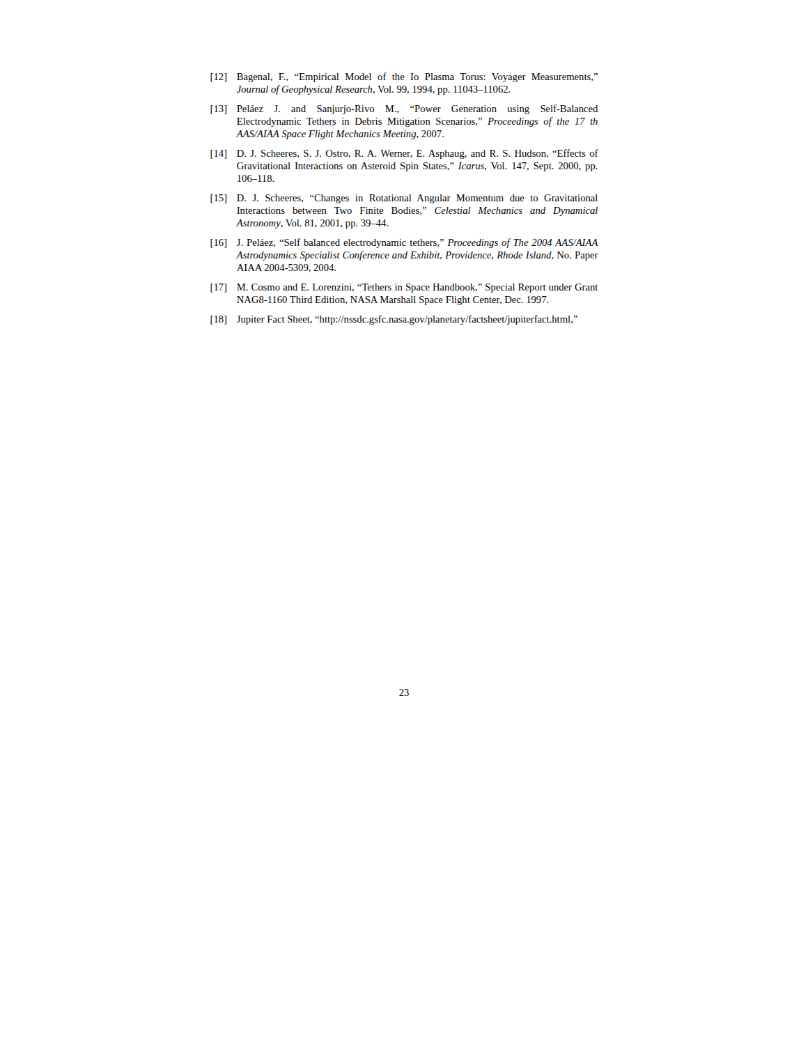[12] Bagenal, F., “Empirical Model of the Io Plasma Torus: Voyager Measurements,” Journal of Geophysical Research, Vol. 99, 1994, pp. 11043–11062.
[13] Peláez J. and Sanjurjo-Rivo M., “Power Generation using Self-Balanced Electrodynamic Tethers in Debris Mitigation Scenarios,” Proceedings of the 17 th AAS/AIAA Space Flight Mechanics Meeting, 2007.
[14] D. J. Scheeres, S. J. Ostro, R. A. Werner, E. Asphaug, and R. S. Hudson, “Effects of Gravitational Interactions on Asteroid Spin States,” Icarus, Vol. 147, Sept. 2000, pp. 106–118.
[15] D. J. Scheeres, “Changes in Rotational Angular Momentum due to Gravitational Interactions between Two Finite Bodies,” Celestial Mechanics and Dynamical Astronomy, Vol. 81, 2001, pp. 39–44.
[16] J. Peláez, “Self balanced electrodynamic tethers,” Proceedings of The 2004 AAS/AIAA Astrodynamics Specialist Conference and Exhibit, Providence, Rhode Island, No. Paper AIAA 2004-5309, 2004.
[17] M. Cosmo and E. Lorenzini, “Tethers in Space Handbook,” Special Report under Grant NAG8-1160 Third Edition, NASA Marshall Space Flight Center, Dec. 1997.
[18] Jupiter Fact Sheet, “http://nssdc.gsfc.nasa.gov/planetary/factsheet/jupiterfact.html,”
23